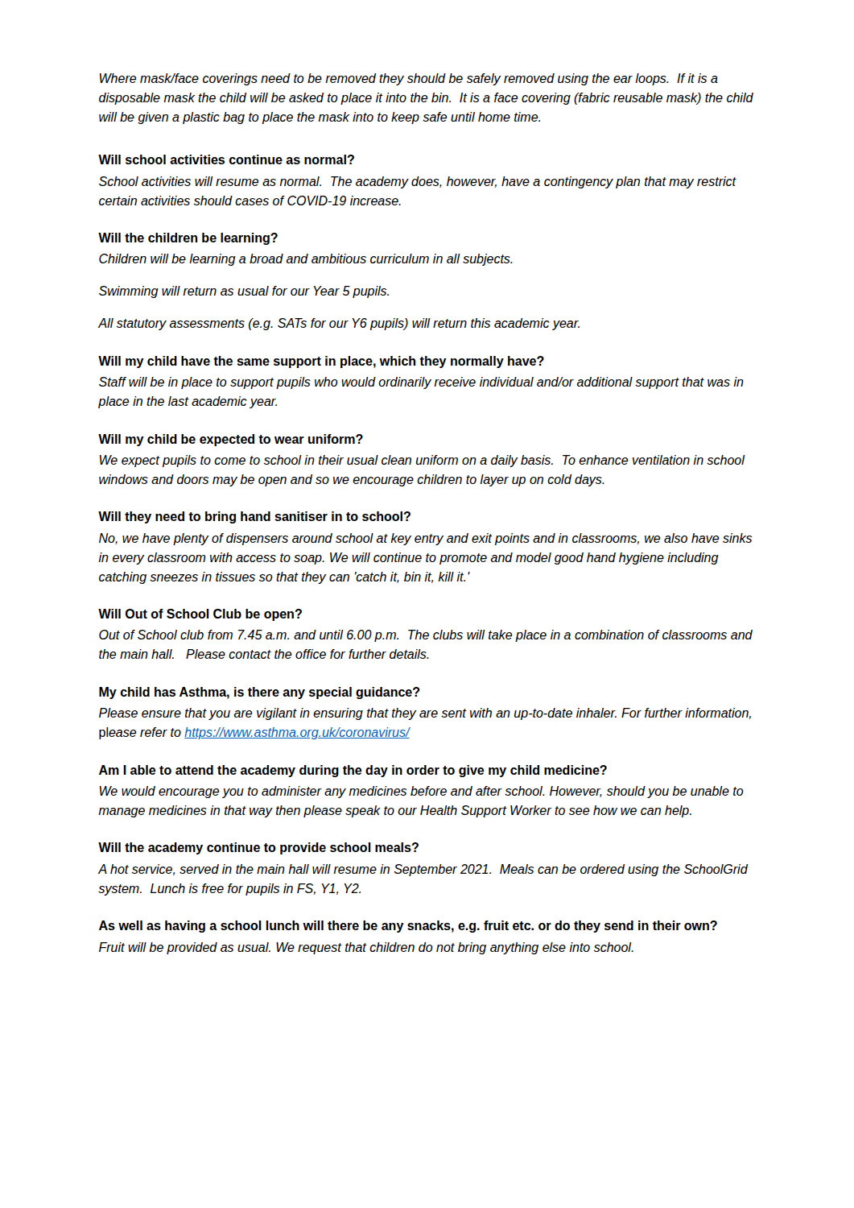Where mask/face coverings need to be removed they should be safely removed using the ear loops. If it is a disposable mask the child will be asked to place it into the bin. It is a face covering (fabric reusable mask) the child will be given a plastic bag to place the mask into to keep safe until home time.
Will school activities continue as normal?
School activities will resume as normal. The academy does, however, have a contingency plan that may restrict certain activities should cases of COVID-19 increase.
Will the children be learning?
Children will be learning a broad and ambitious curriculum in all subjects.
Swimming will return as usual for our Year 5 pupils.
All statutory assessments (e.g. SATs for our Y6 pupils) will return this academic year.
Will my child have the same support in place, which they normally have?
Staff will be in place to support pupils who would ordinarily receive individual and/or additional support that was in place in the last academic year.
Will my child be expected to wear uniform?
We expect pupils to come to school in their usual clean uniform on a daily basis. To enhance ventilation in school windows and doors may be open and so we encourage children to layer up on cold days.
Will they need to bring hand sanitiser in to school?
No, we have plenty of dispensers around school at key entry and exit points and in classrooms, we also have sinks in every classroom with access to soap. We will continue to promote and model good hand hygiene including catching sneezes in tissues so that they can 'catch it, bin it, kill it.'
Will Out of School Club be open?
Out of School club from 7.45 a.m. and until 6.00 p.m. The clubs will take place in a combination of classrooms and the main hall. Please contact the office for further details.
My child has Asthma, is there any special guidance?
Please ensure that you are vigilant in ensuring that they are sent with an up-to-date inhaler. For further information, please refer to https://www.asthma.org.uk/coronavirus/
Am I able to attend the academy during the day in order to give my child medicine?
We would encourage you to administer any medicines before and after school. However, should you be unable to manage medicines in that way then please speak to our Health Support Worker to see how we can help.
Will the academy continue to provide school meals?
A hot service, served in the main hall will resume in September 2021. Meals can be ordered using the SchoolGrid system. Lunch is free for pupils in FS, Y1, Y2.
As well as having a school lunch will there be any snacks, e.g. fruit etc. or do they send in their own?
Fruit will be provided as usual. We request that children do not bring anything else into school.